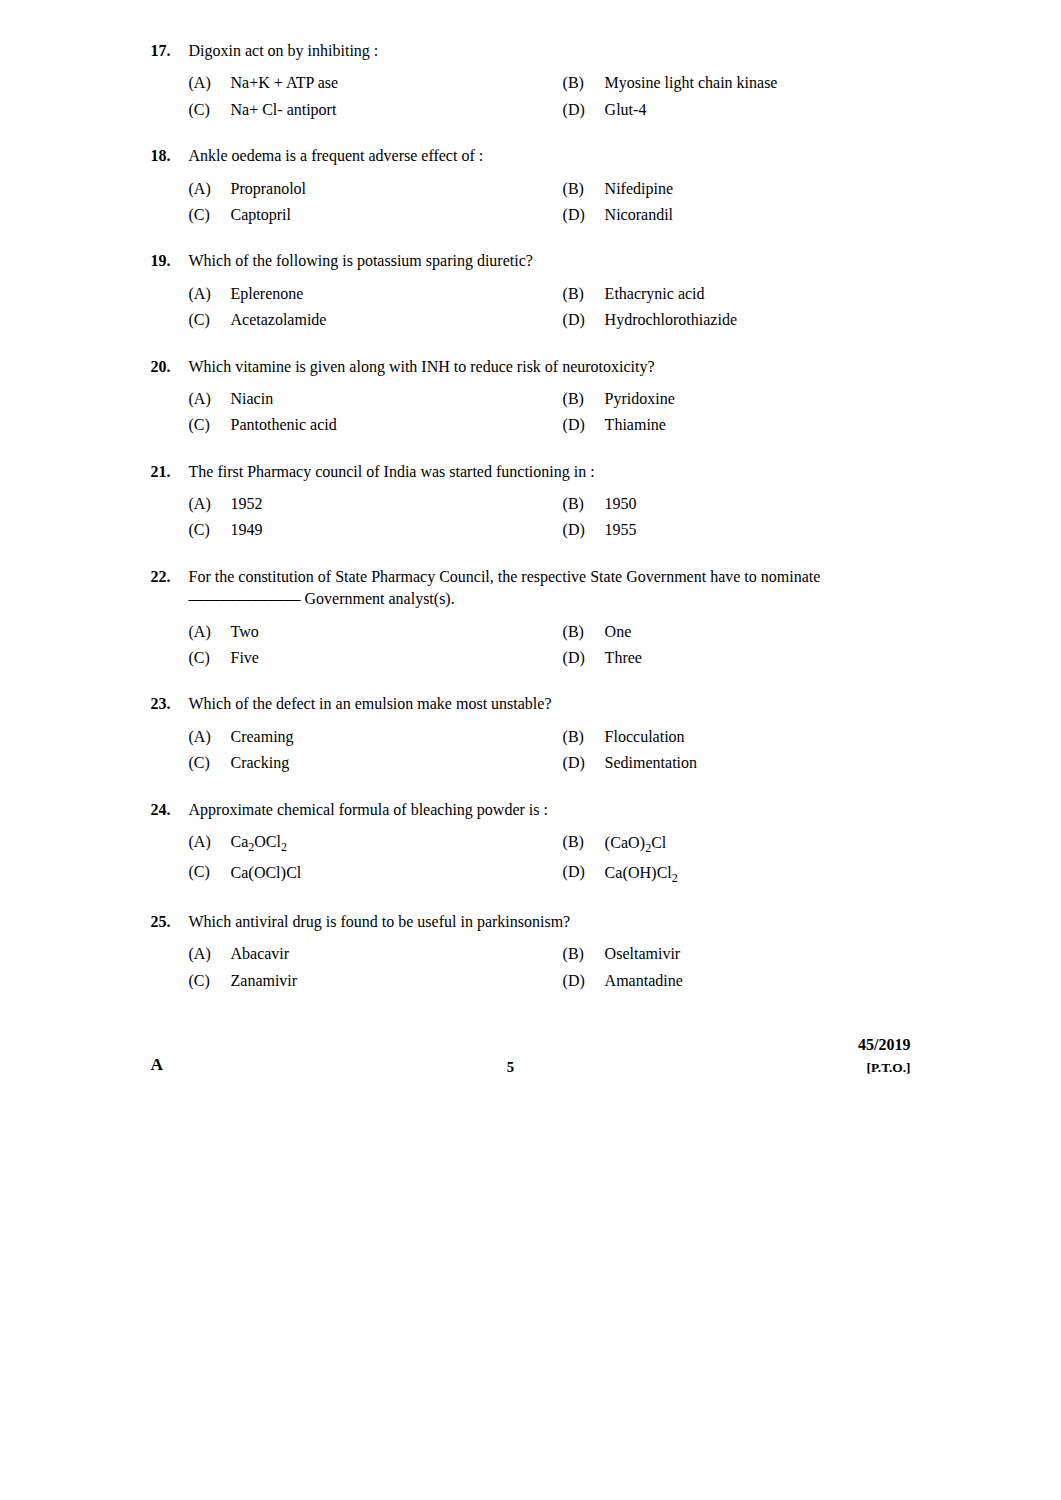17.
Digoxin act on by inhibiting :
| (A) | Na+K + ATP ase | (B) | Myosine light chain kinase |
| (C) | Na+ Cl- antiport | (D) | Glut-4 |
18.
Ankle oedema is a frequent adverse effect of :
| (A) | Propranolol | (B) | Nifedipine |
| (C) | Captopril | (D) | Nicorandil |
19.
Which of the following is potassium sparing diuretic?
| (A) | Eplerenone | (B) | Ethacrynic acid |
| (C) | Acetazolamide | (D) | Hydrochlorothiazide |
20.
Which vitamine is given along with INH to reduce risk of neurotoxicity?
| (A) | Niacin | (B) | Pyridoxine |
| (C) | Pantothenic acid | (D) | Thiamine |
21.
The first Pharmacy council of India was started functioning in :
| (A) | 1952 | (B) | 1950 |
| (C) | 1949 | (D) | 1955 |
22.
For the constitution of State Pharmacy Council, the respective State Government have to nominate ——————— Government analyst(s).
| (A) | Two | (B) | One |
| (C) | Five | (D) | Three |
23.
Which of the defect in an emulsion make most unstable?
| (A) | Creaming | (B) | Flocculation |
| (C) | Cracking | (D) | Sedimentation |
24.
Approximate chemical formula of bleaching powder is :
| (A) | Ca 2 OCl 2 | (B) | ( CaO ) 2 Cl |
| (C) | Ca ( OCl ) Cl | (D) | Ca ( OH ) Cl 2 |
25.
Which antiviral drug is found to be useful in parkinsonism?
| (A) | Abacavir | (B) | Oseltamivir |
| (C) | Zanamivir | (D) | Amantadine |
A
5
45/2019
[P.T.O.]